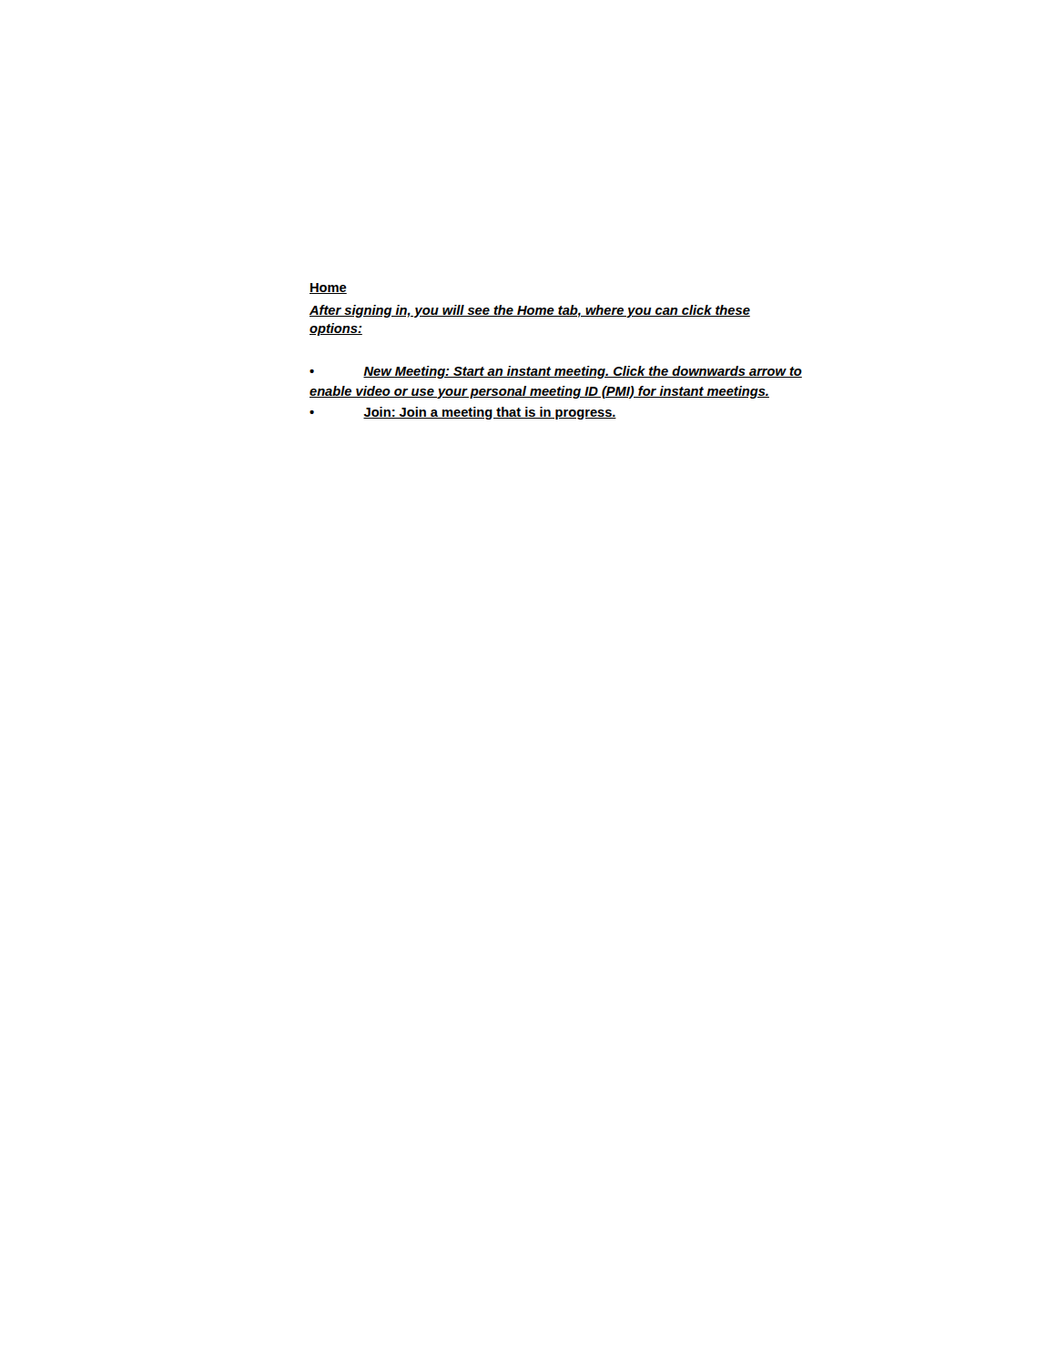Home
After signing in, you will see the Home tab, where you can click these options:
•New Meeting: Start an instant meeting. Click the downwards arrow to enable video or use your personal meeting ID (PMI) for instant meetings.
•Join: Join a meeting that is in progress.